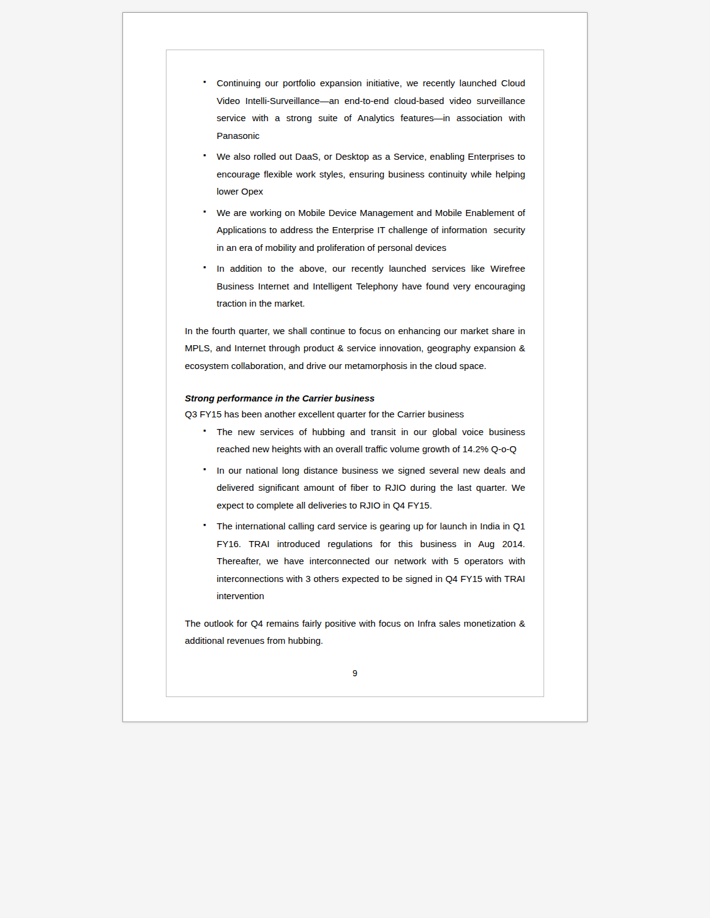Continuing our portfolio expansion initiative, we recently launched Cloud Video Intelli-Surveillance—an end-to-end cloud-based video surveillance service with a strong suite of Analytics features—in association with Panasonic
We also rolled out DaaS, or Desktop as a Service, enabling Enterprises to encourage flexible work styles, ensuring business continuity while helping lower Opex
We are working on Mobile Device Management and Mobile Enablement of Applications to address the Enterprise IT challenge of information security in an era of mobility and proliferation of personal devices
In addition to the above, our recently launched services like Wirefree Business Internet and Intelligent Telephony have found very encouraging traction in the market.
In the fourth quarter, we shall continue to focus on enhancing our market share in MPLS, and Internet through product & service innovation, geography expansion & ecosystem collaboration, and drive our metamorphosis in the cloud space.
Strong performance in the Carrier business
Q3 FY15 has been another excellent quarter for the Carrier business
The new services of hubbing and transit in our global voice business reached new heights with an overall traffic volume growth of 14.2% Q-o-Q
In our national long distance business we signed several new deals and delivered significant amount of fiber to RJIO during the last quarter. We expect to complete all deliveries to RJIO in Q4 FY15.
The international calling card service is gearing up for launch in India in Q1 FY16. TRAI introduced regulations for this business in Aug 2014. Thereafter, we have interconnected our network with 5 operators with interconnections with 3 others expected to be signed in Q4 FY15 with TRAI intervention
The outlook for Q4 remains fairly positive with focus on Infra sales monetization & additional revenues from hubbing.
9